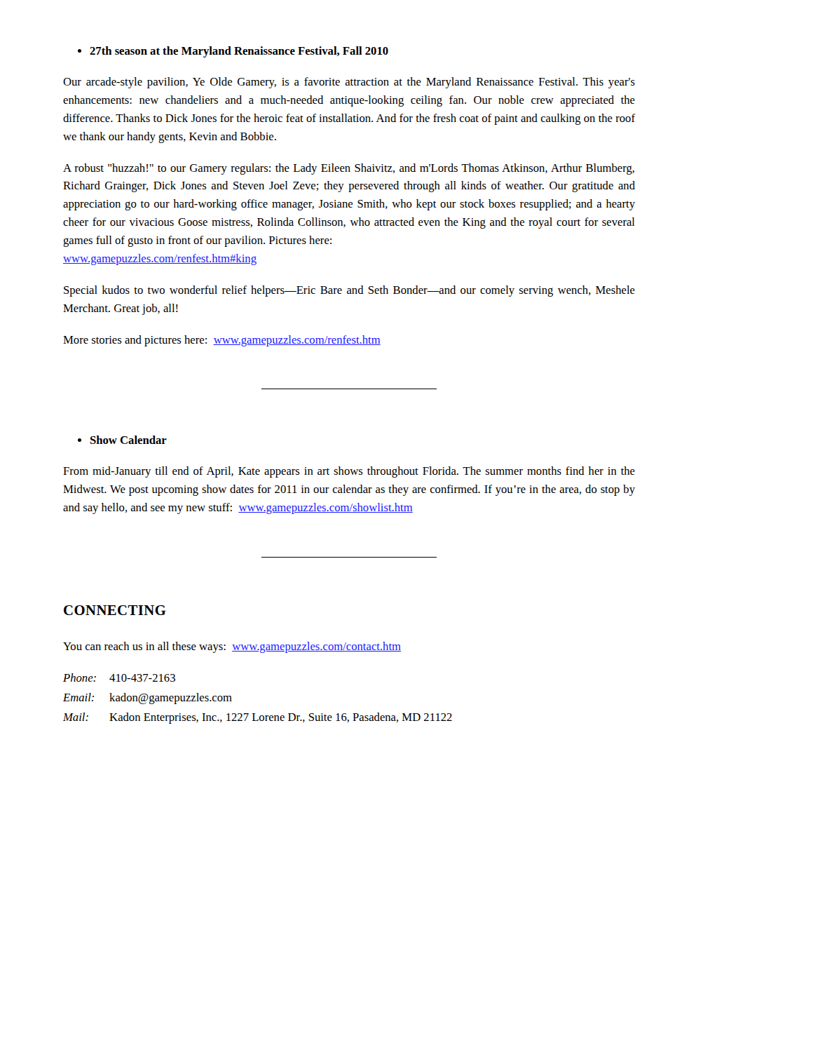27th season at the Maryland Renaissance Festival, Fall 2010
Our arcade-style pavilion, Ye Olde Gamery, is a favorite attraction at the Maryland Renaissance Festival. This year's enhancements: new chandeliers and a much-needed antique-looking ceiling fan. Our noble crew appreciated the difference. Thanks to Dick Jones for the heroic feat of installation. And for the fresh coat of paint and caulking on the roof we thank our handy gents, Kevin and Bobbie.
A robust "huzzah!" to our Gamery regulars: the Lady Eileen Shaivitz, and m'Lords Thomas Atkinson, Arthur Blumberg, Richard Grainger, Dick Jones and Steven Joel Zeve; they persevered through all kinds of weather. Our gratitude and appreciation go to our hard-working office manager, Josiane Smith, who kept our stock boxes resupplied; and a hearty cheer for our vivacious Goose mistress, Rolinda Collinson, who attracted even the King and the royal court for several games full of gusto in front of our pavilion. Pictures here:
www.gamepuzzles.com/renfest.htm#king
Special kudos to two wonderful relief helpers—Eric Bare and Seth Bonder—and our comely serving wench, Meshele Merchant. Great job, all!
More stories and pictures here: www.gamepuzzles.com/renfest.htm
Show Calendar
From mid-January till end of April, Kate appears in art shows throughout Florida. The summer months find her in the Midwest. We post upcoming show dates for 2011 in our calendar as they are confirmed. If you’re in the area, do stop by and say hello, and see my new stuff: www.gamepuzzles.com/showlist.htm
CONNECTING
You can reach us in all these ways: www.gamepuzzles.com/contact.htm
| Phone: | 410-437-2163 |
| Email: | kadon@gamepuzzles.com |
| Mail: | Kadon Enterprises, Inc., 1227 Lorene Dr., Suite 16, Pasadena, MD 21122 |